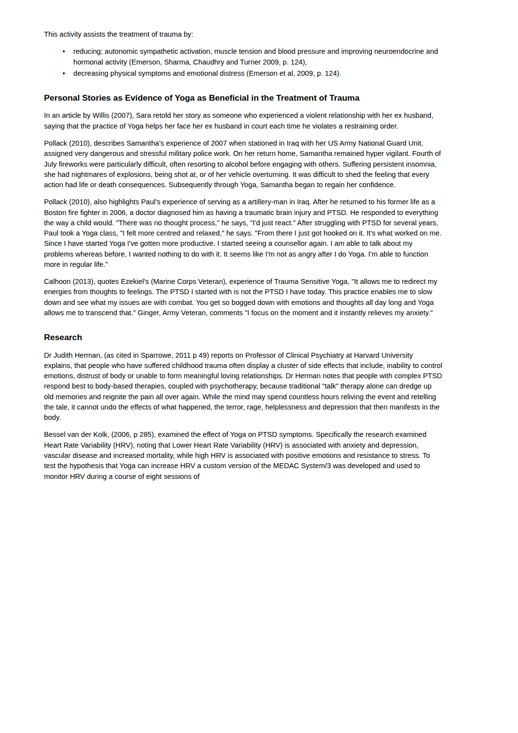This activity assists the treatment of trauma by:
reducing; autonomic sympathetic activation, muscle tension and blood pressure and improving neuroendocrine and hormonal activity (Emerson, Sharma, Chaudhry and Turner 2009, p. 124),
decreasing physical symptoms and emotional distress (Emerson et al, 2009, p. 124).
Personal Stories as Evidence of Yoga as Beneficial in the Treatment of Trauma
In an article by Willis (2007), Sara retold her story as someone who experienced a violent relationship with her ex husband, saying that the practice of Yoga helps her face her ex husband in court each time he violates a restraining order.
Pollack (2010), describes Samantha's experience of 2007 when stationed in Iraq with her US Army National Guard Unit, assigned very dangerous and stressful military police work. On her return home, Samantha remained hyper vigilant. Fourth of July fireworks were particularly difficult, often resorting to alcohol before engaging with others. Suffering persistent insomnia, she had nightmares of explosions, being shot at, or of her vehicle overturning. It was difficult to shed the feeling that every action had life or death consequences. Subsequently through Yoga, Samantha began to regain her confidence.
Pollack (2010), also highlights Paul's experience of serving as a artillery-man in Iraq. After he returned to his former life as a Boston fire fighter in 2006, a doctor diagnosed him as having a traumatic brain injury and PTSD. He responded to everything the way a child would. "There was no thought process," he says, "I'd just react." After struggling with PTSD for several years, Paul took a Yoga class, "I felt more centred and relaxed," he says. "From there I just got hooked on it. It's what worked on me. Since I have started Yoga I've gotten more productive. I started seeing a counsellor again. I am able to talk about my problems whereas before, I wanted nothing to do with it. It seems like I'm not as angry after I do Yoga. I'm able to function more in regular life."
Calhoon (2013), quotes Ezekiel's (Marine Corps Veteran), experience of Trauma Sensitive Yoga, "It allows me to redirect my energies from thoughts to feelings. The PTSD I started with is not the PTSD I have today. This practice enables me to slow down and see what my issues are with combat. You get so bogged down with emotions and thoughts all day long and Yoga allows me to transcend that." Ginger, Army Veteran, comments "I focus on the moment and it instantly relieves my anxiety."
Research
Dr Judith Herman, (as cited in Sparrowe, 2011 p 49) reports on Professor of Clinical Psychiatry at Harvard University explains, that people who have suffered childhood trauma often display a cluster of side effects that include, inability to control emotions, distrust of body or unable to form meaningful loving relationships. Dr Herman notes that people with complex PTSD respond best to body-based therapies, coupled with psychotherapy, because traditional "talk" therapy alone can dredge up old memories and reignite the pain all over again. While the mind may spend countless hours reliving the event and retelling the tale, it cannot undo the effects of what happened, the terror, rage, helplessness and depression that then manifests in the body.
Bessel van der Kolk, (2006, p 285), examined the effect of Yoga on PTSD symptoms. Specifically the research examined Heart Rate Variability (HRV), noting that Lower Heart Rate Variability (HRV) is associated with anxiety and depression, vascular disease and increased mortality, while high HRV is associated with positive emotions and resistance to stress. To test the hypothesis that Yoga can increase HRV a custom version of the MEDAC System/3 was developed and used to monitor HRV during a course of eight sessions of